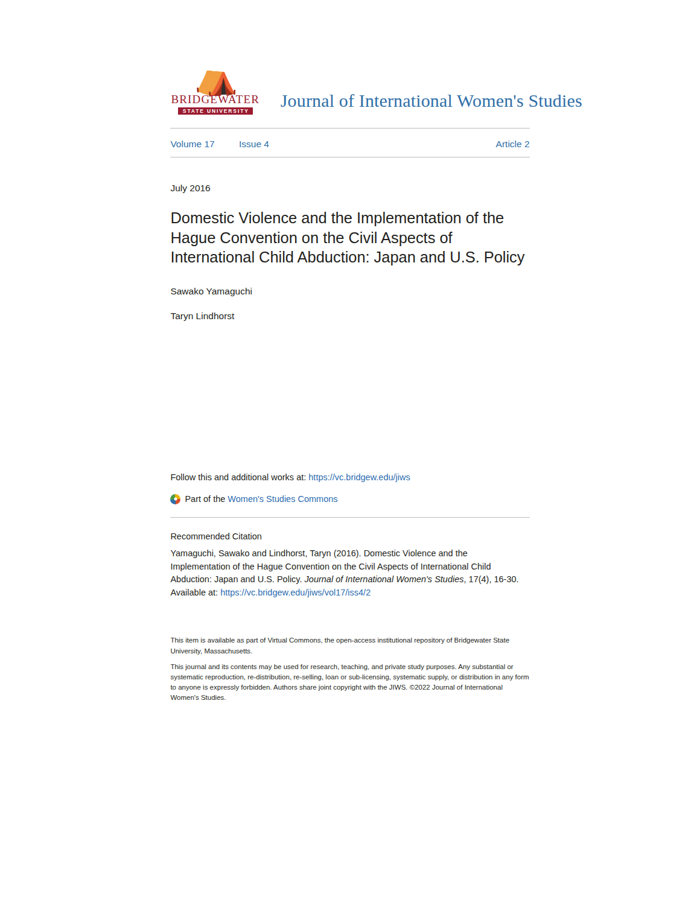⛺ BRIDGEWATER STATE UNIVERSITY
Journal of International Women's Studies
Volume 17 Issue 4
Article 2
July 2016
Domestic Violence and the Implementation of the Hague Convention on the Civil Aspects of International Child Abduction: Japan and U.S. Policy
Sawako Yamaguchi
Taryn Lindhorst
Follow this and additional works at: https://vc.bridgew.edu/jiws
Part of the Women's Studies Commons
Recommended Citation
Yamaguchi, Sawako and Lindhorst, Taryn (2016). Domestic Violence and the Implementation of the Hague Convention on the Civil Aspects of International Child Abduction: Japan and U.S. Policy. Journal of International Women's Studies, 17(4), 16-30.
Available at: https://vc.bridgew.edu/jiws/vol17/iss4/2
This item is available as part of Virtual Commons, the open-access institutional repository of Bridgewater State University, Massachusetts.
This journal and its contents may be used for research, teaching, and private study purposes. Any substantial or systematic reproduction, re-distribution, re-selling, loan or sub-licensing, systematic supply, or distribution in any form to anyone is expressly forbidden. Authors share joint copyright with the JIWS. ©2022 Journal of International Women's Studies.